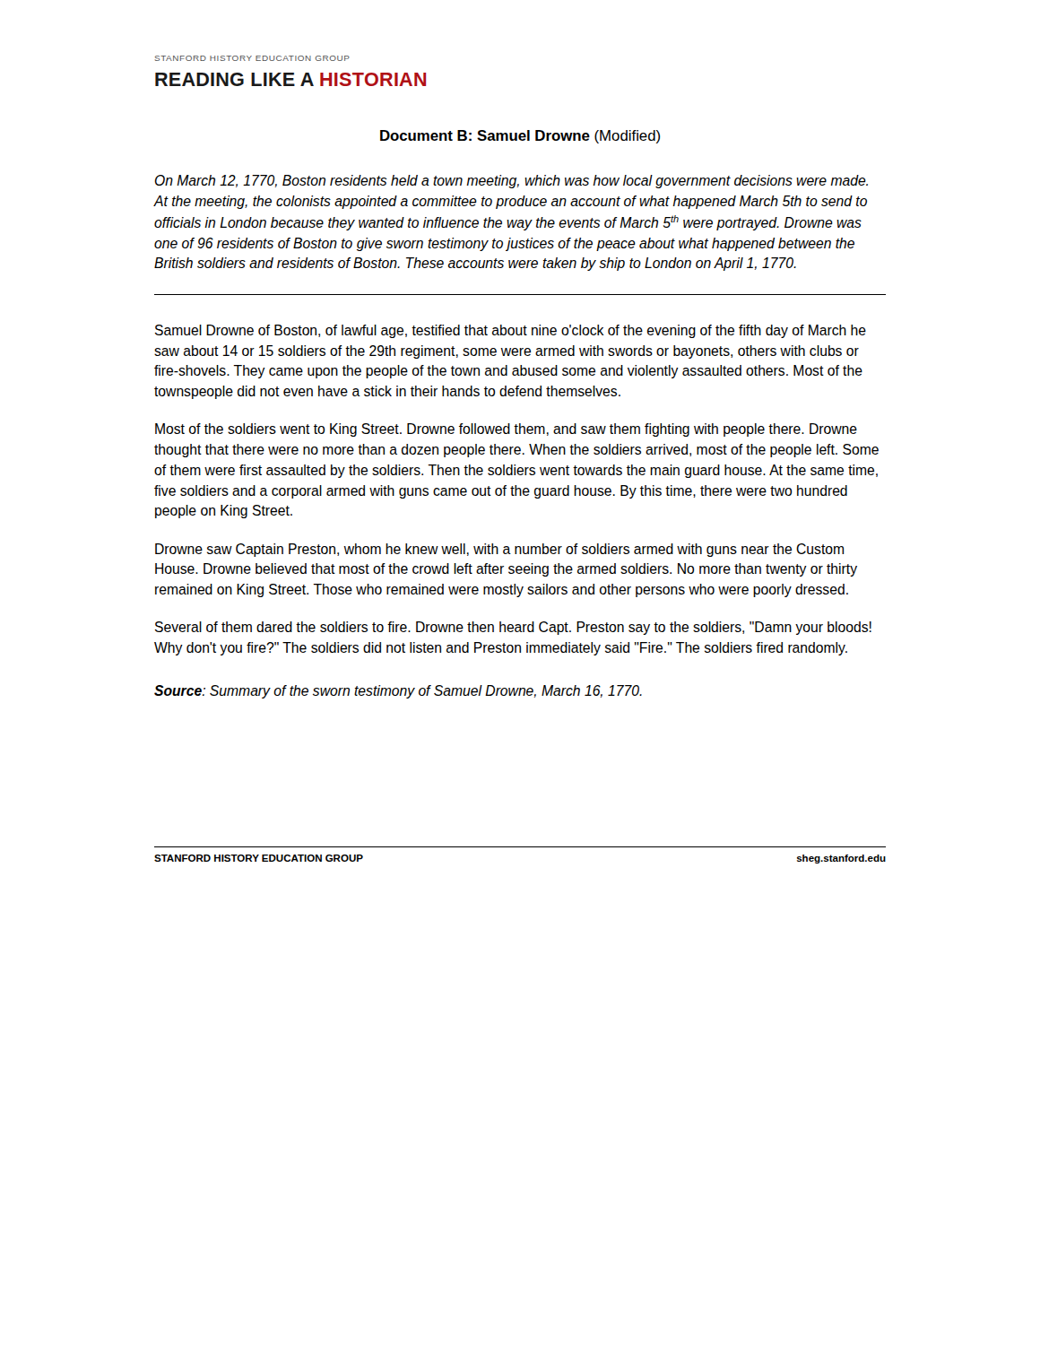STANFORD HISTORY EDUCATION GROUP
READING LIKE A HISTORIAN
Document B: Samuel Drowne (Modified)
On March 12, 1770, Boston residents held a town meeting, which was how local government decisions were made. At the meeting, the colonists appointed a committee to produce an account of what happened March 5th to send to officials in London because they wanted to influence the way the events of March 5th were portrayed. Drowne was one of 96 residents of Boston to give sworn testimony to justices of the peace about what happened between the British soldiers and residents of Boston. These accounts were taken by ship to London on April 1, 1770.
Samuel Drowne of Boston, of lawful age, testified that about nine o'clock of the evening of the fifth day of March he saw about 14 or 15 soldiers of the 29th regiment, some were armed with swords or bayonets, others with clubs or fire-shovels. They came upon the people of the town and abused some and violently assaulted others. Most of the townspeople did not even have a stick in their hands to defend themselves.
Most of the soldiers went to King Street. Drowne followed them, and saw them fighting with people there. Drowne thought that there were no more than a dozen people there. When the soldiers arrived, most of the people left. Some of them were first assaulted by the soldiers. Then the soldiers went towards the main guard house. At the same time, five soldiers and a corporal armed with guns came out of the guard house. By this time, there were two hundred people on King Street.
Drowne saw Captain Preston, whom he knew well, with a number of soldiers armed with guns near the Custom House. Drowne believed that most of the crowd left after seeing the armed soldiers. No more than twenty or thirty remained on King Street. Those who remained were mostly sailors and other persons who were poorly dressed.
Several of them dared the soldiers to fire. Drowne then heard Capt. Preston say to the soldiers, "Damn your bloods! Why don't you fire?" The soldiers did not listen and Preston immediately said "Fire." The soldiers fired randomly.
Source: Summary of the sworn testimony of Samuel Drowne, March 16, 1770.
STANFORD HISTORY EDUCATION GROUP sheg.stanford.edu